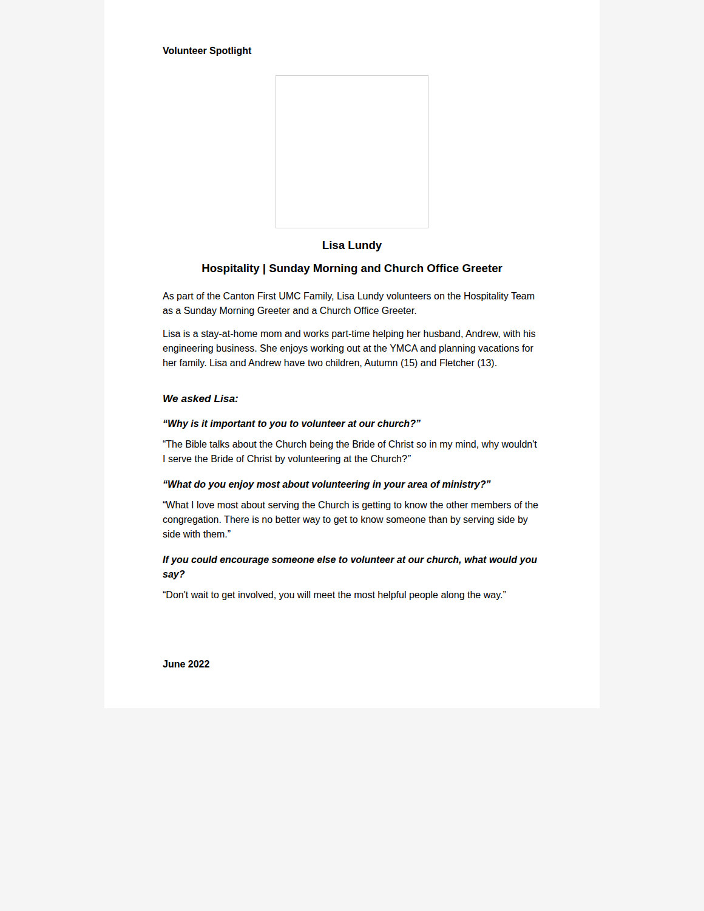Volunteer Spotlight
Lisa Lundy
Hospitality | Sunday Morning and Church Office Greeter
As part of the Canton First UMC Family, Lisa Lundy volunteers on the Hospitality Team as a Sunday Morning Greeter and a Church Office Greeter.
Lisa is a stay-at-home mom and works part-time helping her husband, Andrew, with his engineering business. She enjoys working out at the YMCA and planning vacations for her family. Lisa and Andrew have two children, Autumn (15) and Fletcher (13).
We asked Lisa:
“Why is it important to you to volunteer at our church?”
“The Bible talks about the Church being the Bride of Christ so in my mind, why wouldn't I serve the Bride of Christ by volunteering at the Church?”
“What do you enjoy most about volunteering in your area of ministry?”
“What I love most about serving the Church is getting to know the other members of the congregation. There is no better way to get to know someone than by serving side by side with them.”
If you could encourage someone else to volunteer at our church, what would you say?
“Don't wait to get involved, you will meet the most helpful people along the way.”
June 2022